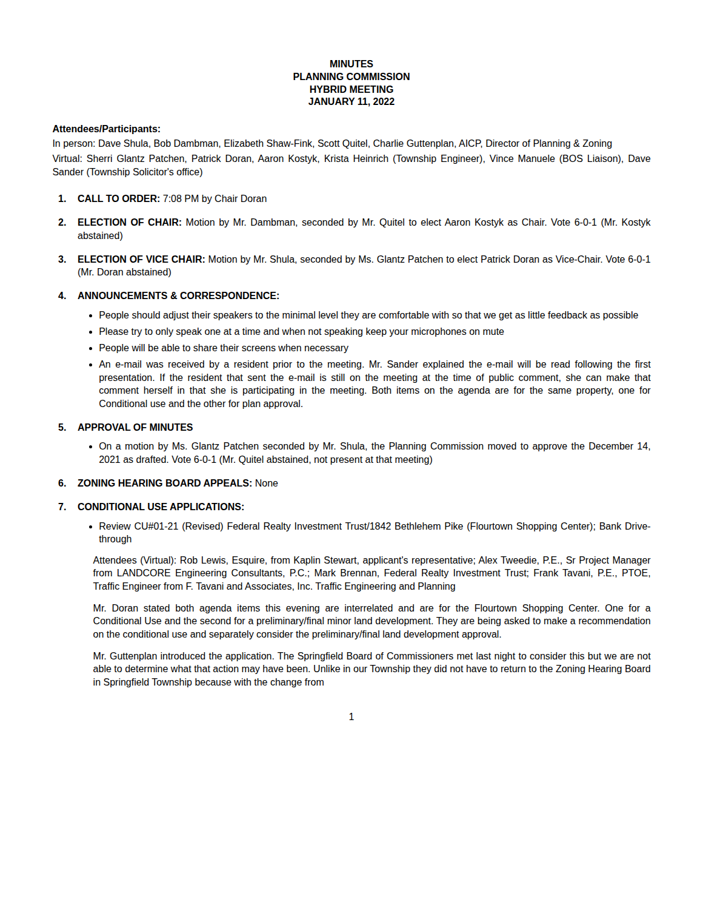MINUTES
PLANNING COMMISSION
HYBRID MEETING
JANUARY 11, 2022
Attendees/Participants:
In person: Dave Shula, Bob Dambman, Elizabeth Shaw-Fink, Scott Quitel, Charlie Guttenplan, AICP, Director of Planning & Zoning
Virtual: Sherri Glantz Patchen, Patrick Doran, Aaron Kostyk, Krista Heinrich (Township Engineer), Vince Manuele (BOS Liaison), Dave Sander (Township Solicitor's office)
CALL TO ORDER: 7:08 PM by Chair Doran
ELECTION OF CHAIR: Motion by Mr. Dambman, seconded by Mr. Quitel to elect Aaron Kostyk as Chair. Vote 6-0-1 (Mr. Kostyk abstained)
ELECTION OF VICE CHAIR: Motion by Mr. Shula, seconded by Ms. Glantz Patchen to elect Patrick Doran as Vice-Chair. Vote 6-0-1 (Mr. Doran abstained)
ANNOUNCEMENTS & CORRESPONDENCE:
People should adjust their speakers to the minimal level they are comfortable with so that we get as little feedback as possible
Please try to only speak one at a time and when not speaking keep your microphones on mute
People will be able to share their screens when necessary
An e-mail was received by a resident prior to the meeting. Mr. Sander explained the e-mail will be read following the first presentation. If the resident that sent the e-mail is still on the meeting at the time of public comment, she can make that comment herself in that she is participating in the meeting. Both items on the agenda are for the same property, one for Conditional use and the other for plan approval.
APPROVAL OF MINUTES
On a motion by Ms. Glantz Patchen seconded by Mr. Shula, the Planning Commission moved to approve the December 14, 2021 as drafted. Vote 6-0-1 (Mr. Quitel abstained, not present at that meeting)
ZONING HEARING BOARD APPEALS: None
CONDITIONAL USE APPLICATIONS:
Review CU#01-21 (Revised) Federal Realty Investment Trust/1842 Bethlehem Pike (Flourtown Shopping Center); Bank Drive-through
Attendees (Virtual): Rob Lewis, Esquire, from Kaplin Stewart, applicant's representative; Alex Tweedie, P.E., Sr Project Manager from LANDCORE Engineering Consultants, P.C.; Mark Brennan, Federal Realty Investment Trust; Frank Tavani, P.E., PTOE, Traffic Engineer from F. Tavani and Associates, Inc. Traffic Engineering and Planning
Mr. Doran stated both agenda items this evening are interrelated and are for the Flourtown Shopping Center. One for a Conditional Use and the second for a preliminary/final minor land development. They are being asked to make a recommendation on the conditional use and separately consider the preliminary/final land development approval.
Mr. Guttenplan introduced the application. The Springfield Board of Commissioners met last night to consider this but we are not able to determine what that action may have been. Unlike in our Township they did not have to return to the Zoning Hearing Board in Springfield Township because with the change from
1